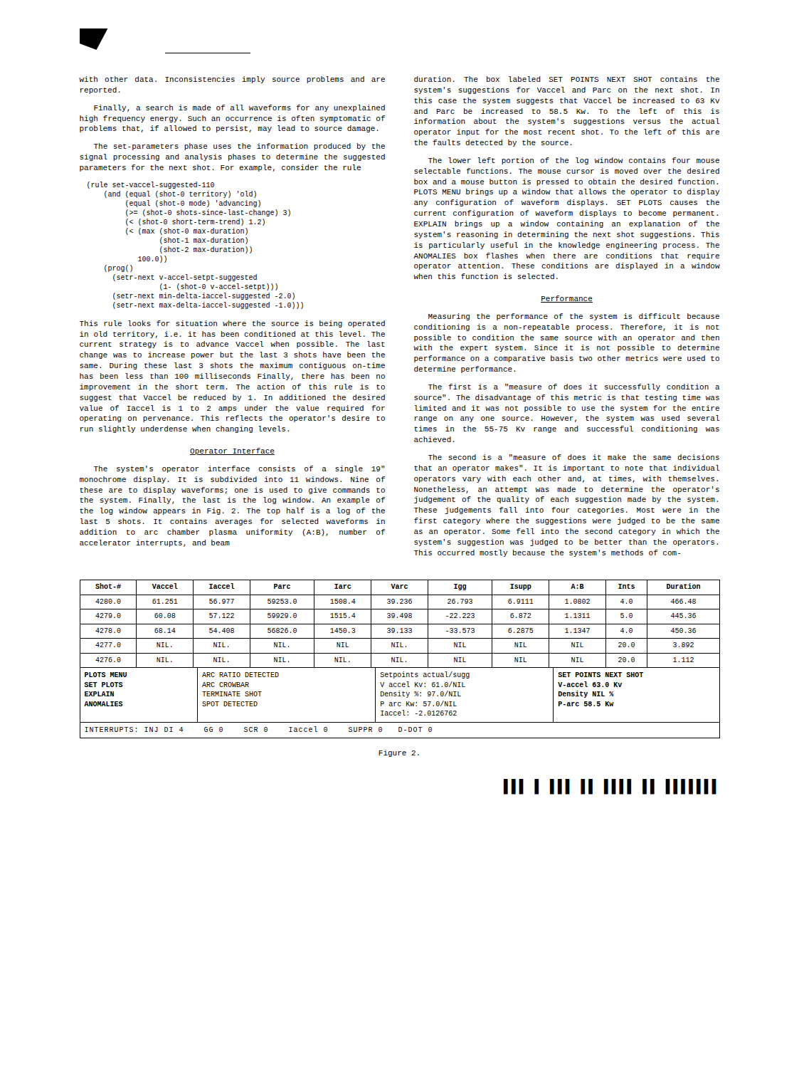with other data. Inconsistencies imply source problems and are reported.
Finally, a search is made of all waveforms for any unexplained high frequency energy. Such an occurrence is often symptomatic of problems that, if allowed to persist, may lead to source damage.
The set-parameters phase uses the information produced by the signal processing and analysis phases to determine the suggested parameters for the next shot. For example, consider the rule
(rule set-vaccel-suggested-110
    (and (equal (shot-0 territory) 'old)
         (equal (shot-0 mode) 'advancing)
         (>= (shot-0 shots-since-last-change) 3)
         (< (shot-0 short-term-trend) 1.2)
         (< (max (shot-0 max-duration)
                 (shot-1 max-duration)
                 (shot-2 max-duration))
            100.0))
    (prog()
      (setr-next v-accel-setpt-suggested
                 (1- (shot-0 v-accel-setpt)))
      (setr-next min-delta-iaccel-suggested -2.0)
      (setr-next max-delta-iaccel-suggested -1.0)))
This rule looks for situation where the source is being operated in old territory, i.e. it has been conditioned at this level. The current strategy is to advance Vaccel when possible. The last change was to increase power but the last 3 shots have been the same. During these last 3 shots the maximum contiguous on-time has been less than 100 milliseconds Finally, there has been no improvement in the short term. The action of this rule is to suggest that Vaccel be reduced by 1. In additioned the desired value of Iaccel is 1 to 2 amps under the value required for operating on pervenance. This reflects the operator's desire to run slightly underdense when changing levels.
Operator Interface
The system's operator interface consists of a single 19" monochrome display. It is subdivided into 11 windows. Nine of these are to display waveforms; one is used to give commands to the system. Finally, the last is the log window. An example of the log window appears in Fig. 2. The top half is a log of the last 5 shots. It contains averages for selected waveforms in addition to arc chamber plasma uniformity (A:B), number of accelerator interrupts, and beam
duration. The box labeled SET POINTS NEXT SHOT contains the system's suggestions for Vaccel and Parc on the next shot. In this case the system suggests that Vaccel be increased to 63 Kv and Parc be increased to 58.5 Kw. To the left of this is information about the system's suggestions versus the actual operator input for the most recent shot. To the left of this are the faults detected by the source.
The lower left portion of the log window contains four mouse selectable functions. The mouse cursor is moved over the desired box and a mouse button is pressed to obtain the desired function. PLOTS MENU brings up a window that allows the operator to display any configuration of waveform displays. SET PLOTS causes the current configuration of waveform displays to become permanent. EXPLAIN brings up a window containing an explanation of the system's reasoning in determining the next shot suggestions. This is particularly useful in the knowledge engineering process. The ANOMALIES box flashes when there are conditions that require operator attention. These conditions are displayed in a window when this function is selected.
Performance
Measuring the performance of the system is difficult because conditioning is a non-repeatable process. Therefore, it is not possible to condition the same source with an operator and then with the expert system. Since it is not possible to determine performance on a comparative basis two other metrics were used to determine performance.
The first is a "measure of does it successfully condition a source". The disadvantage of this metric is that testing time was limited and it was not possible to use the system for the entire range on any one source. However, the system was used several times in the 55-75 Kv range and successful conditioning was achieved.
The second is a "measure of does it make the same decisions that an operator makes". It is important to note that individual operators vary with each other and, at times, with themselves. Nonetheless, an attempt was made to determine the operator's judgement of the quality of each suggestion made by the system. These judgements fall into four categories. Most were in the first category where the suggestions were judged to be the same as an operator. Some fell into the second category in which the system's suggestion was judged to be better than the operators. This occurred mostly because the system's methods of com-
| Shot-# | Vaccel | Iaccel | Parc | Iarc | Varc | Igg | Isupp | A:B | Ints | Duration |
| --- | --- | --- | --- | --- | --- | --- | --- | --- | --- | --- |
| 4280.0 | 61.251 | 56.977 | 59253.0 | 1508.4 | 39.236 | 26.793 | 6.9111 | 1.0802 | 4.0 | 466.48 |
| 4279.0 | 60.08 | 57.122 | 59929.0 | 1515.4 | 39.498 | -22.223 | 6.872 | 1.1311 | 5.0 | 445.36 |
| 4278.0 | 68.14 | 54.408 | 56826.0 | 1450.3 | 39.133 | -33.573 | 6.2875 | 1.1347 | 4.0 | 450.36 |
| 4277.0 | NIL. | NIL. | NIL. | NIL | NIL. | NIL | NIL | NIL | 20.0 | 3.892 |
| 4276.0 | NIL. | NIL. | NIL. | NIL. | NIL. | NIL | NIL | NIL | 20.0 | 1.112 |
PLOTS MENU
SET PLOTS
EXPLAIN
ANOMALIES
ARC RATIO DETECTED
ARC CROWBAR
TERMINATE SHOT
SPOT DETECTED
Setpoints actual/sugg
V accel Kv: 61.0/NIL
Density %: 97.0/NIL
P arc Kw: 57.0/NIL
Iaccel: -2.0126762
SET POINTS NEXT SHOT
V-accel 63.0 Kv
Density NIL %
P-arc 58.5 Kw
INTERRUPTS: INJ DI 4 GG 0 SCR 0 Iaccel 0 SUPPR 0 D-DOT 0
Figure 2.
▌▌▌ ▌ ▌▌▌ ▌▌ ▌▌▌▌ ▌▌ ▌▌▌▌▌▌▌